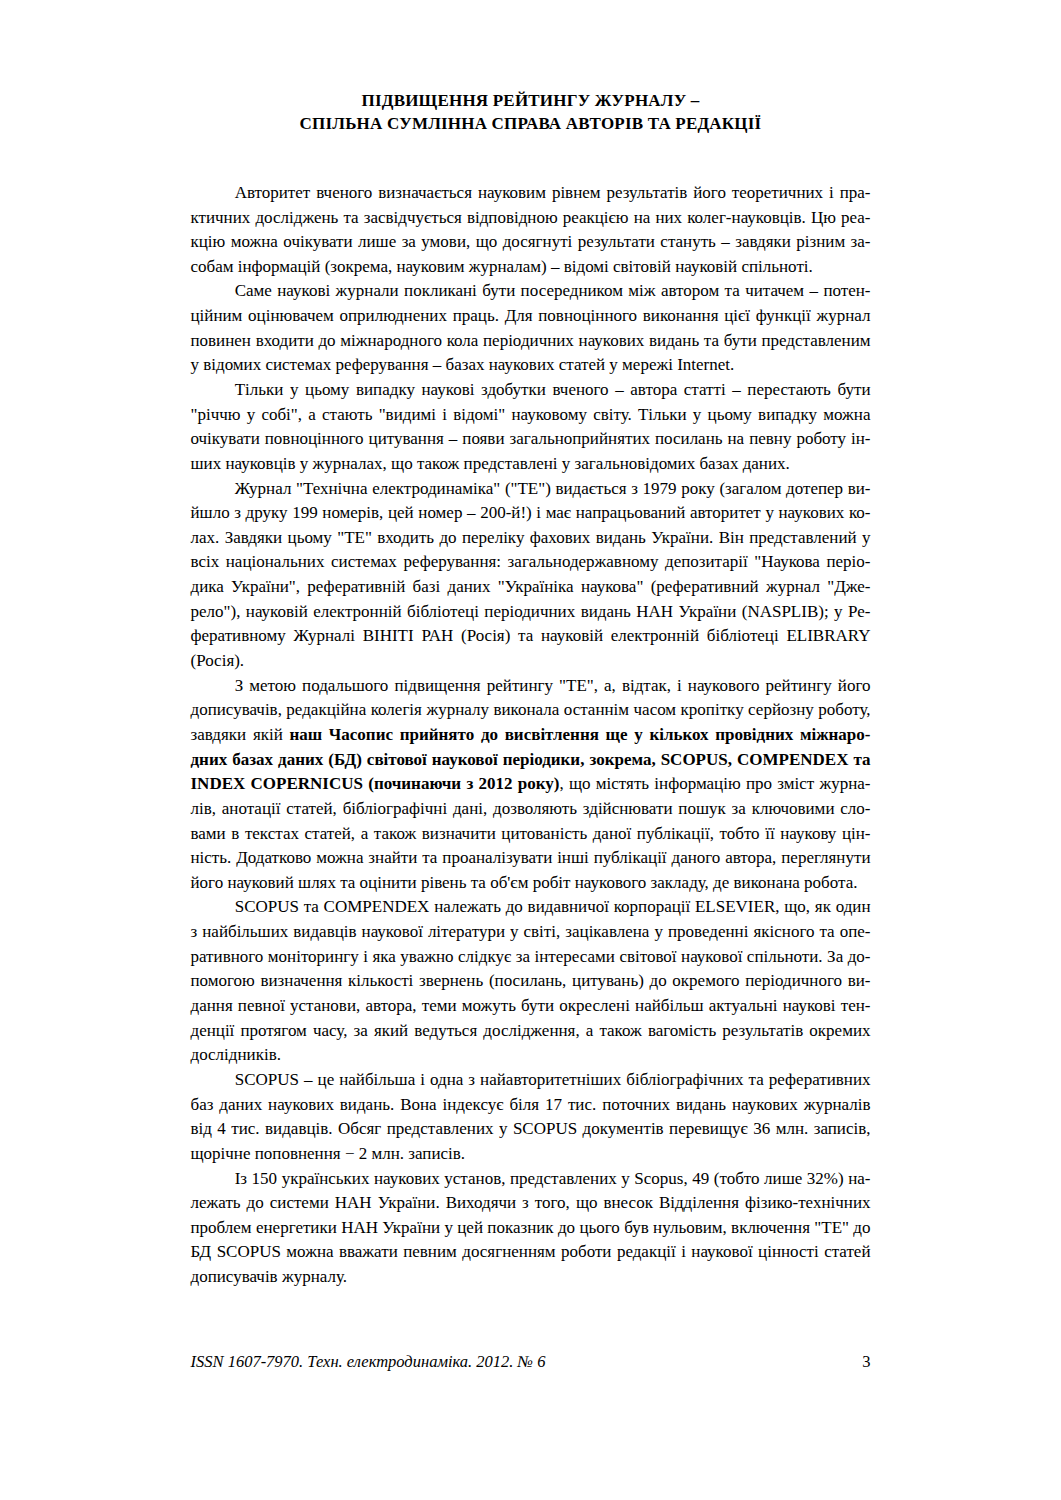Підвищення рейтингу журналу –
спільна сумлінна справа авторів та редакції
Авторитет вченого визначається науковим рівнем результатів його теоретичних і практичних досліджень та засвідчується відповідною реакцією на них колег-науковців. Цю реакцію можна очікувати лише за умови, що досягнуті результати стануть – завдяки різним засобам інформацій (зокрема, науковим журналам) – відомі світовій науковій спільноті.
Саме наукові журнали покликані бути посередником між автором та читачем – потенційним оцінювачем оприлюднених праць. Для повноцінного виконання цієї функції журнал повинен входити до міжнародного кола періодичних наукових видань та бути представленим у відомих системах реферування – базах наукових статей у мережі Internet.
Тільки у цьому випадку наукові здобутки вченого – автора статті – перестають бути "річчю у собі", а стають "видимі і відомі" науковому світу. Тільки у цьому випадку можна очікувати повноцінного цитування – появи загальноприйнятих посилань на певну роботу інших науковців у журналах, що також представлені у загальновідомих базах даних.
Журнал "Технічна електродинаміка" ("ТЕ") видається з 1979 року (загалом дотепер вийшло з друку 199 номерів, цей номер – 200-й!) і має напрацьований авторитет у наукових колах. Завдяки цьому "ТЕ" входить до переліку фахових видань України. Він представлений у всіх національних системах реферування: загальнодержавному депозитарії "Наукова періодика України", реферативній базі даних "Україніка наукова" (реферативний журнал "Джерело"), науковій електронній бібліотеці періодичних видань НАН України (NASPLIB); у Реферативному Журналі ВІНІТІ РАН (Росія) та науковій електронній бібліотеці ELIBRARY (Росія).
З метою подальшого підвищення рейтингу "ТЕ", а, відтак, і наукового рейтингу його дописувачів, редакційна колегія журналу виконала останнім часом кропітку серйозну роботу, завдяки якій наш Часопис прийнято до висвітлення ще у кількох провідних міжнародних базах даних (БД) світової наукової періодики, зокрема, SCOPUS, COMPENDEX та INDEX COPERNICUS (починаючи з 2012 року), що містять інформацію про зміст журналів, анотації статей, бібліографічні дані, дозволяють здійснювати пошук за ключовими словами в текстах статей, а також визначити цитованість даної публікації, тобто її наукову цінність. Додатково можна знайти та проаналізувати інші публікації даного автора, переглянути його науковий шлях та оцінити рівень та об'єм робіт наукового закладу, де виконана робота.
SCOPUS та COMPENDEX належать до видавничої корпорації ELSEVIER, що, як один з найбільших видавців наукової літератури у світі, зацікавлена у проведенні якісного та оперативного моніторингу і яка уважно слідкує за інтересами світової наукової спільноти. За допомогою визначення кількості звернень (посилань, цитувань) до окремого періодичного видання певної установи, автора, теми можуть бути окреслені найбільш актуальні наукові тенденції протягом часу, за який ведуться дослідження, а також вагомість результатів окремих дослідників.
SCOPUS – це найбільша і одна з найавторитетніших бібліографічних та реферативних баз даних наукових видань. Вона індексує біля 17 тис. поточних видань наукових журналів від 4 тис. видавців. Обсяг представлених у SCOPUS документів перевищує 36 млн. записів, щорічне поповнення − 2 млн. записів.
Із 150 українських наукових установ, представлених у Scopus, 49 (тобто лише 32%) належать до системи НАН України. Виходячи з того, що внесок Відділення фізико-технічних проблем енергетики НАН України у цей показник до цього був нульовим, включення "ТЕ" до БД SCOPUS можна вважати певним досягненням роботи редакції і наукової цінності статей дописувачів журналу.
ISSN 1607-7970. Техн. електродинаміка. 2012. № 6 3